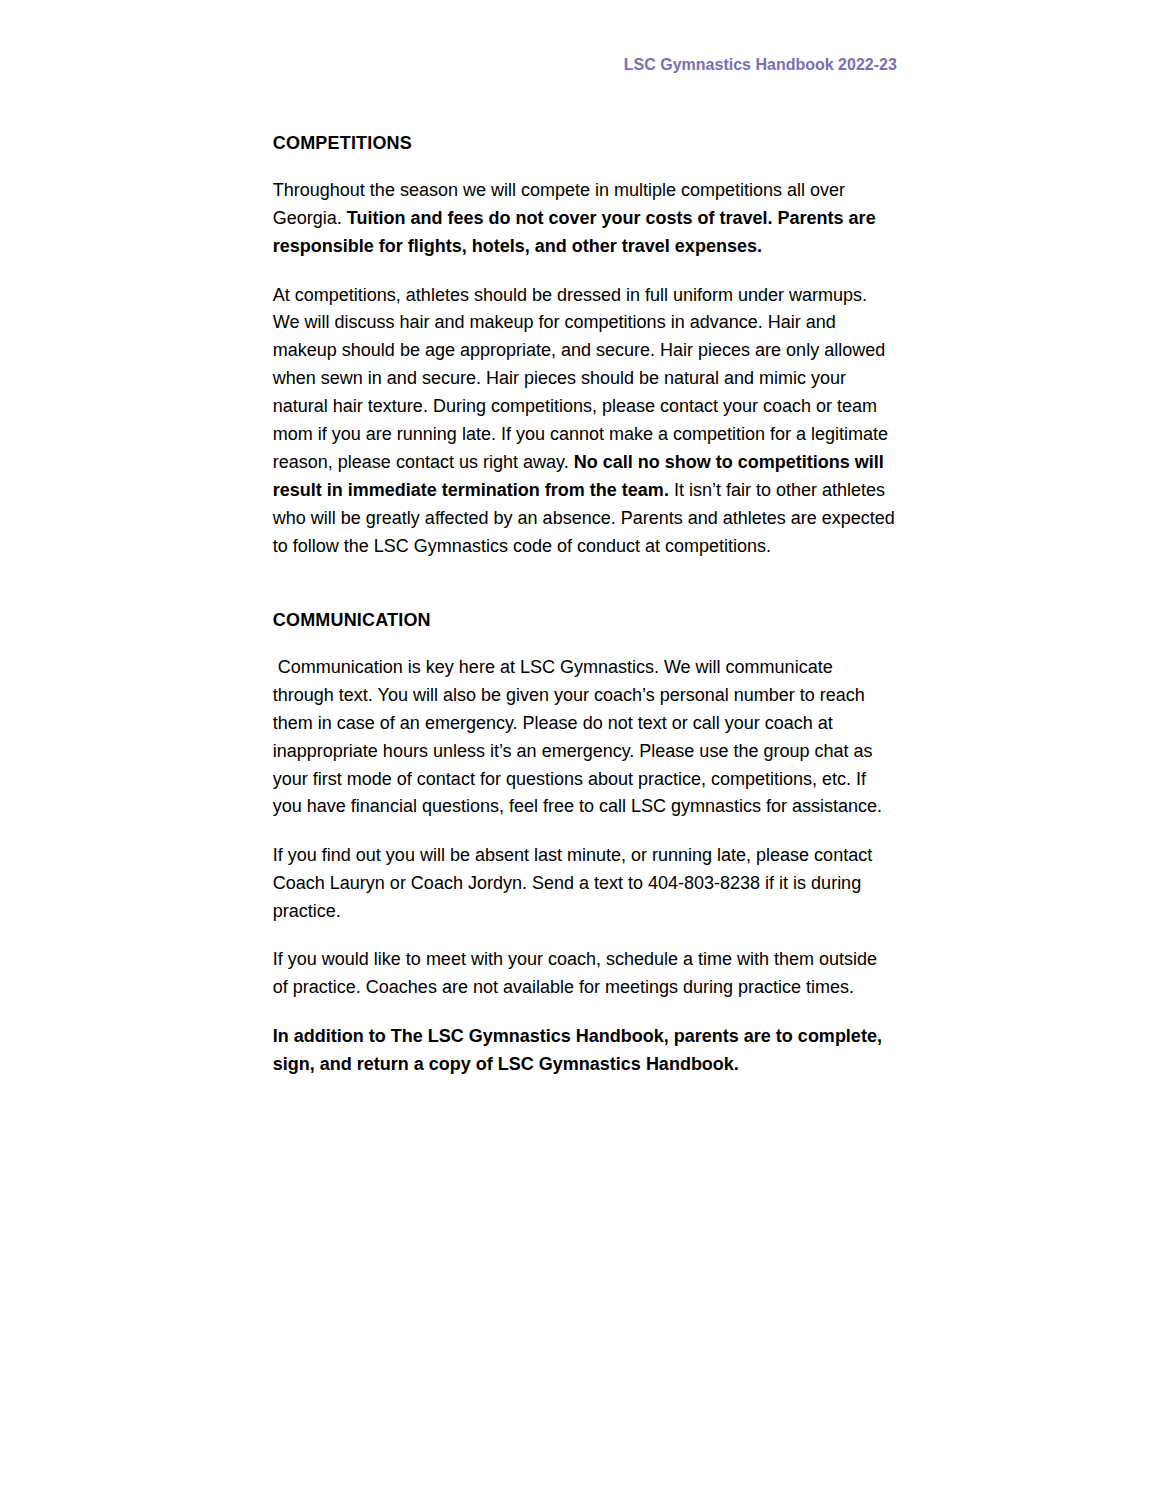LSC Gymnastics Handbook 2022-23
COMPETITIONS
Throughout the season we will compete in multiple competitions all over Georgia. Tuition and fees do not cover your costs of travel. Parents are responsible for flights, hotels, and other travel expenses.
At competitions, athletes should be dressed in full uniform under warmups. We will discuss hair and makeup for competitions in advance. Hair and makeup should be age appropriate, and secure. Hair pieces are only allowed when sewn in and secure. Hair pieces should be natural and mimic your natural hair texture. During competitions, please contact your coach or team mom if you are running late. If you cannot make a competition for a legitimate reason, please contact us right away. No call no show to competitions will result in immediate termination from the team. It isn’t fair to other athletes who will be greatly affected by an absence. Parents and athletes are expected to follow the LSC Gymnastics code of conduct at competitions.
COMMUNICATION
Communication is key here at LSC Gymnastics. We will communicate through text. You will also be given your coach’s personal number to reach them in case of an emergency. Please do not text or call your coach at inappropriate hours unless it’s an emergency. Please use the group chat as your first mode of contact for questions about practice, competitions, etc. If you have financial questions, feel free to call LSC gymnastics for assistance.
If you find out you will be absent last minute, or running late, please contact Coach Lauryn or Coach Jordyn. Send a text to 404-803-8238 if it is during practice.
If you would like to meet with your coach, schedule a time with them outside of practice. Coaches are not available for meetings during practice times.
In addition to The LSC Gymnastics Handbook, parents are to complete, sign, and return a copy of LSC Gymnastics Handbook.